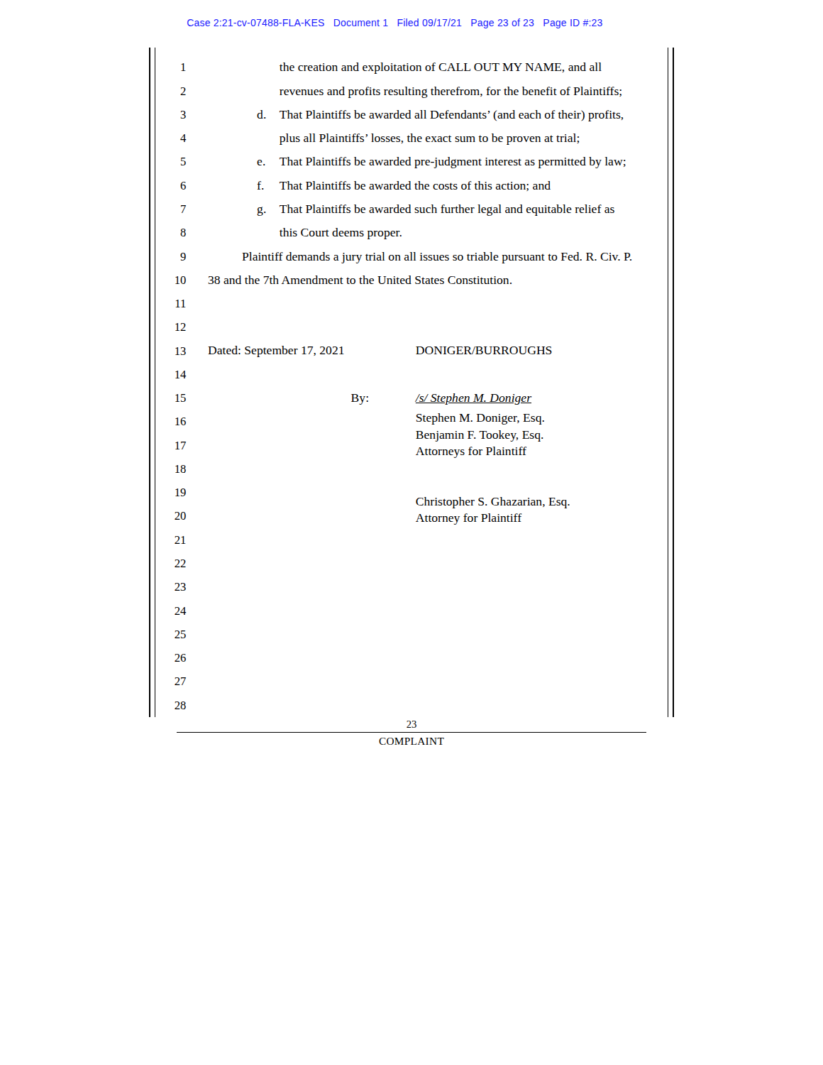Case 2:21-cv-07488-FLA-KES Document 1 Filed 09/17/21 Page 23 of 23 Page ID #:23
1
2
3
4
5
6
7
8
9
10
11
12
13
14
15
16
17
18
19
20
21
22
23
24
25
26
27
28
the creation and exploitation of CALL OUT MY NAME, and all
revenues and profits resulting therefrom, for the benefit of Plaintiffs;
d.
That Plaintiffs be awarded all Defendants’ (and each of their) profits,
plus all Plaintiffs’ losses, the exact sum to be proven at trial;
e.
That Plaintiffs be awarded pre-judgment interest as permitted by law;
f.
That Plaintiffs be awarded the costs of this action; and
g.
That Plaintiffs be awarded such further legal and equitable relief as
this Court deems proper.
Plaintiff demands a jury trial on all issues so triable pursuant to Fed. R. Civ. P.
38 and the 7th Amendment to the United States Constitution.
Dated: September 17, 2021
DONIGER/BURROUGHS
By:
/s/ Stephen M. Doniger
Stephen M. Doniger, Esq.
Benjamin F. Tookey, Esq.
Attorneys for Plaintiff
Christopher S. Ghazarian, Esq.
Attorney for Plaintiff
23
COMPLAINT